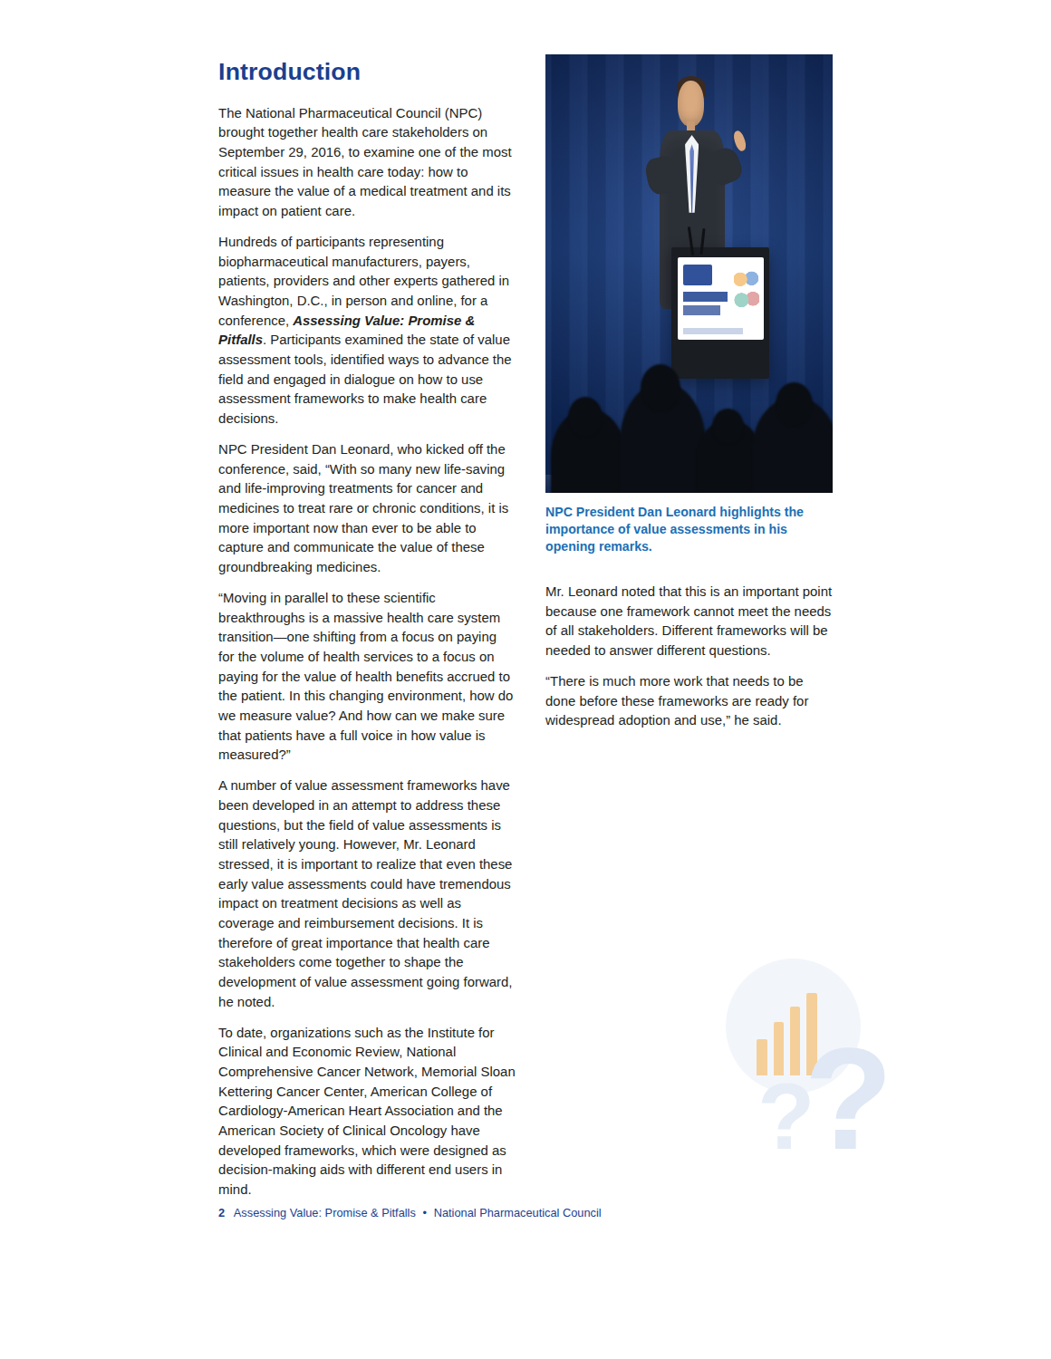??
Introduction
The National Pharmaceutical Council (NPC) brought together health care stakeholders on September 29, 2016, to examine one of the most critical issues in health care today: how to measure the value of a medical treatment and its impact on patient care.
Hundreds of participants representing biopharmaceutical manufacturers, payers, patients, providers and other experts gathered in Washington, D.C., in person and online, for a conference, Assessing Value: Promise & Pitfalls. Participants examined the state of value assessment tools, identified ways to advance the field and engaged in dialogue on how to use assessment frameworks to make health care decisions.
NPC President Dan Leonard, who kicked off the conference, said, “With so many new life-saving and life-improving treatments for cancer and medicines to treat rare or chronic conditions, it is more important now than ever to be able to capture and communicate the value of these groundbreaking medicines.
“Moving in parallel to these scientific breakthroughs is a massive health care system transition—one shifting from a focus on paying for the volume of health services to a focus on paying for the value of health benefits accrued to the patient. In this changing environment, how do we measure value? And how can we make sure that patients have a full voice in how value is measured?”
A number of value assessment frameworks have been developed in an attempt to address these questions, but the field of value assessments is still relatively young. However, Mr. Leonard stressed, it is important to realize that even these early value assessments could have tremendous impact on treatment decisions as well as coverage and reimbursement decisions. It is therefore of great importance that health care stakeholders come together to shape the development of value assessment going forward, he noted.
To date, organizations such as the Institute for Clinical and Economic Review, National Comprehensive Cancer Network, Memorial Sloan Kettering Cancer Center, American College of Cardiology-American Heart Association and the American Society of Clinical Oncology have developed frameworks, which were designed as decision-making aids with different end users in mind.
NPC President Dan Leonard highlights the importance of value assessments in his opening remarks.
Mr. Leonard noted that this is an important point because one framework cannot meet the needs of all stakeholders. Different frameworks will be needed to answer different questions.
“There is much more work that needs to be done before these frameworks are ready for widespread adoption and use,” he said.
2 Assessing Value: Promise & Pitfalls•National Pharmaceutical Council